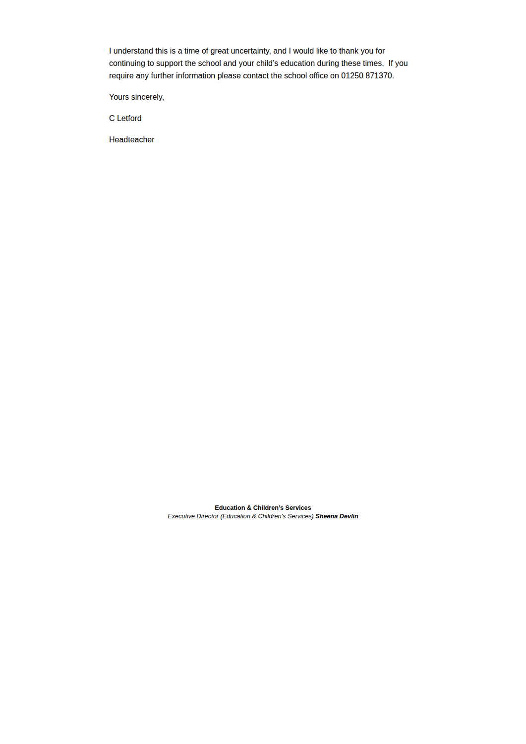I understand this is a time of great uncertainty, and I would like to thank you for continuing to support the school and your child’s education during these times. If you require any further information please contact the school office on 01250 871370.
Yours sincerely,
C Letford
Headteacher
Education & Children’s Services
Executive Director (Education & Children’s Services) Sheena Devlin